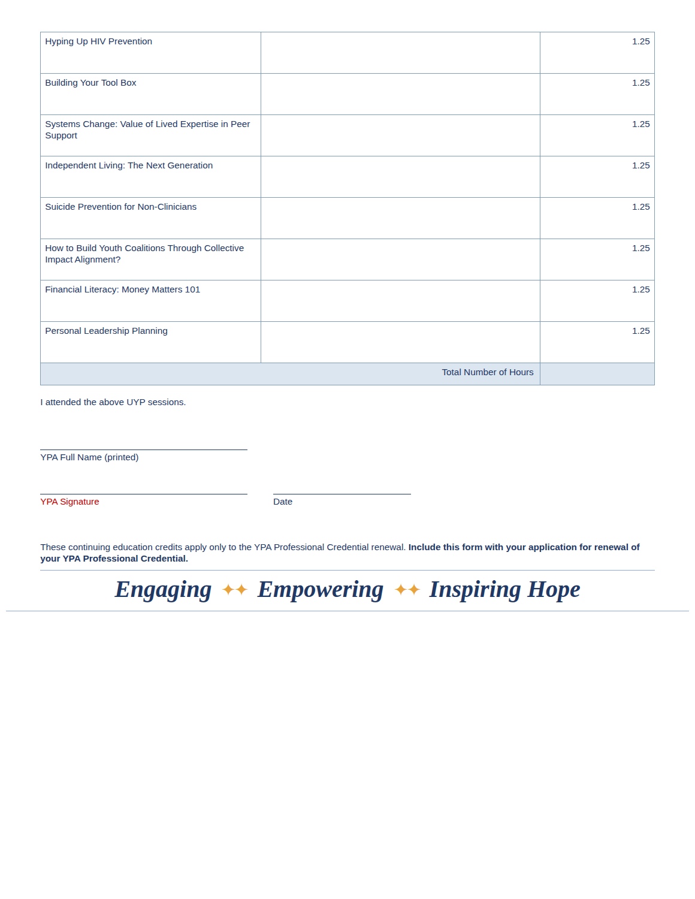| Hyping Up HIV Prevention | | 1.25 |
| Building Your Tool Box | | 1.25 |
| Systems Change: Value of Lived Expertise in Peer Support | | 1.25 |
| Independent Living: The Next Generation | | 1.25 |
| Suicide Prevention for Non-Clinicians | | 1.25 |
| How to Build Youth Coalitions Through Collective Impact Alignment? | | 1.25 |
| Financial Literacy: Money Matters 101 | | 1.25 |
| Personal Leadership Planning | | 1.25 |
| Total Number of Hours | |
I attended the above UYP sessions.
YPA Full Name (printed)
YPA Signature Date
These continuing education credits apply only to the YPA Professional Credential renewal. Include this form with your application for renewal of your YPA Professional Credential.
Engaging✦✦Empowering✦✦Inspiring Hope